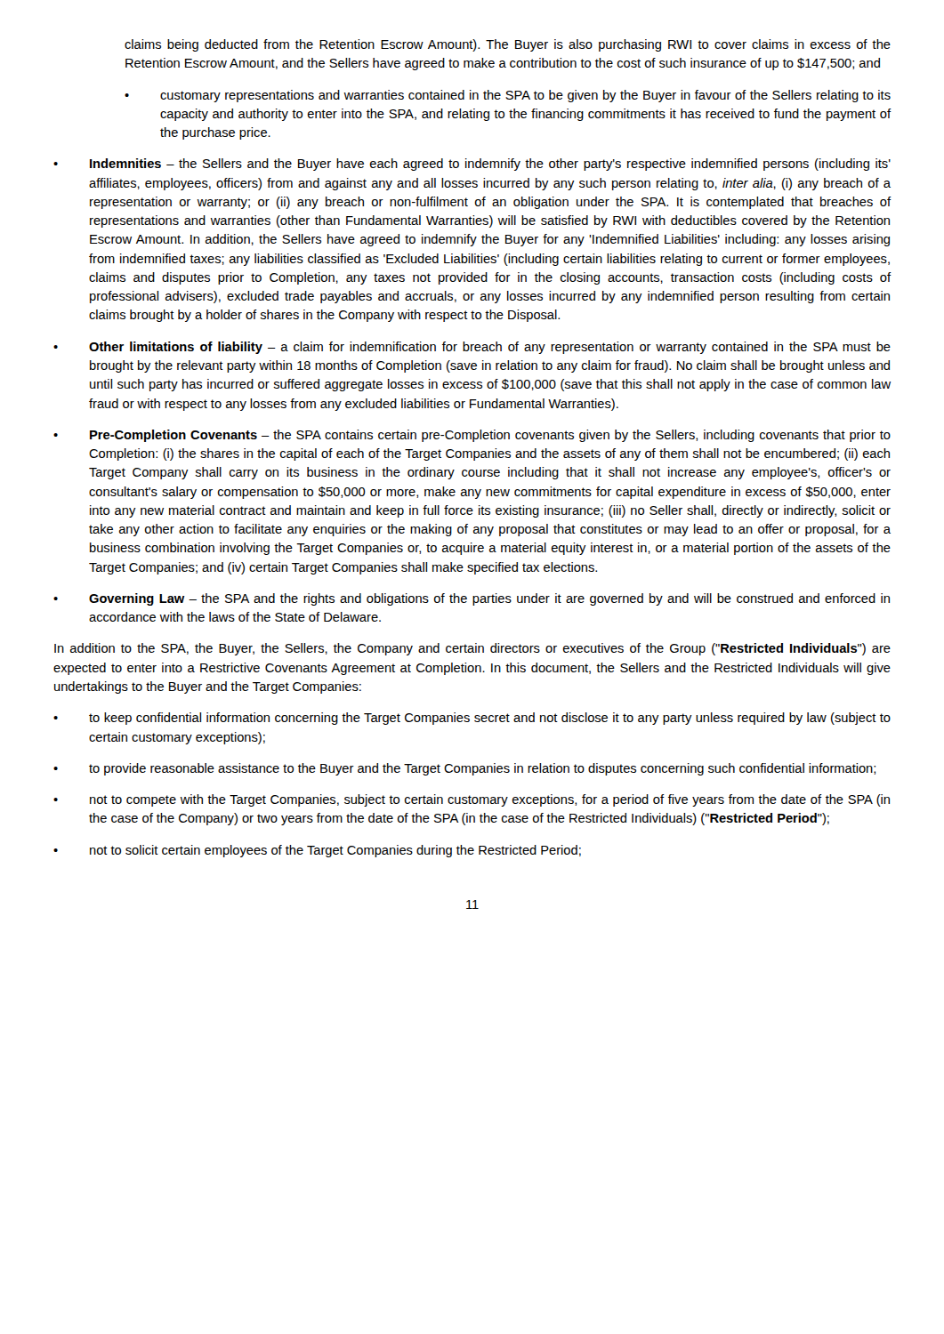claims being deducted from the Retention Escrow Amount). The Buyer is also purchasing RWI to cover claims in excess of the Retention Escrow Amount, and the Sellers have agreed to make a contribution to the cost of such insurance of up to $147,500; and
•
customary representations and warranties contained in the SPA to be given by the Buyer in favour of the Sellers relating to its capacity and authority to enter into the SPA, and relating to the financing commitments it has received to fund the payment of the purchase price.
•
Indemnities – the Sellers and the Buyer have each agreed to indemnify the other party's respective indemnified persons (including its' affiliates, employees, officers) from and against any and all losses incurred by any such person relating to, inter alia, (i) any breach of a representation or warranty; or (ii) any breach or non-fulfilment of an obligation under the SPA. It is contemplated that breaches of representations and warranties (other than Fundamental Warranties) will be satisfied by RWI with deductibles covered by the Retention Escrow Amount. In addition, the Sellers have agreed to indemnify the Buyer for any 'Indemnified Liabilities' including: any losses arising from indemnified taxes; any liabilities classified as 'Excluded Liabilities' (including certain liabilities relating to current or former employees, claims and disputes prior to Completion, any taxes not provided for in the closing accounts, transaction costs (including costs of professional advisers), excluded trade payables and accruals, or any losses incurred by any indemnified person resulting from certain claims brought by a holder of shares in the Company with respect to the Disposal.
•
Other limitations of liability – a claim for indemnification for breach of any representation or warranty contained in the SPA must be brought by the relevant party within 18 months of Completion (save in relation to any claim for fraud). No claim shall be brought unless and until such party has incurred or suffered aggregate losses in excess of $100,000 (save that this shall not apply in the case of common law fraud or with respect to any losses from any excluded liabilities or Fundamental Warranties).
•
Pre-Completion Covenants – the SPA contains certain pre-Completion covenants given by the Sellers, including covenants that prior to Completion: (i) the shares in the capital of each of the Target Companies and the assets of any of them shall not be encumbered; (ii) each Target Company shall carry on its business in the ordinary course including that it shall not increase any employee's, officer's or consultant's salary or compensation to $50,000 or more, make any new commitments for capital expenditure in excess of $50,000, enter into any new material contract and maintain and keep in full force its existing insurance; (iii) no Seller shall, directly or indirectly, solicit or take any other action to facilitate any enquiries or the making of any proposal that constitutes or may lead to an offer or proposal, for a business combination involving the Target Companies or, to acquire a material equity interest in, or a material portion of the assets of the Target Companies; and (iv) certain Target Companies shall make specified tax elections.
•
Governing Law – the SPA and the rights and obligations of the parties under it are governed by and will be construed and enforced in accordance with the laws of the State of Delaware.
In addition to the SPA, the Buyer, the Sellers, the Company and certain directors or executives of the Group ("Restricted Individuals") are expected to enter into a Restrictive Covenants Agreement at Completion. In this document, the Sellers and the Restricted Individuals will give undertakings to the Buyer and the Target Companies:
•
to keep confidential information concerning the Target Companies secret and not disclose it to any party unless required by law (subject to certain customary exceptions);
•
to provide reasonable assistance to the Buyer and the Target Companies in relation to disputes concerning such confidential information;
•
not to compete with the Target Companies, subject to certain customary exceptions, for a period of five years from the date of the SPA (in the case of the Company) or two years from the date of the SPA (in the case of the Restricted Individuals) ("Restricted Period");
•
not to solicit certain employees of the Target Companies during the Restricted Period;
11